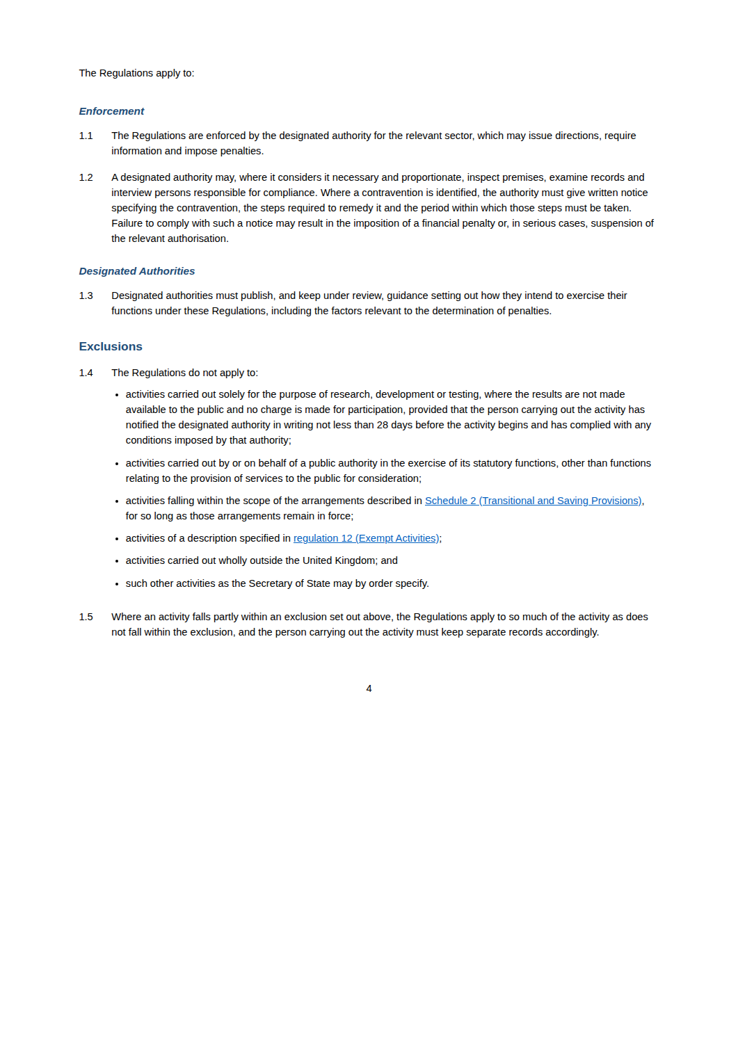The Regulations apply to:
Enforcement
1.1
The Regulations are enforced by the designated authority for the relevant sector, which may issue directions, require information and impose penalties.
1.2
A designated authority may, where it considers it necessary and proportionate, inspect premises, examine records and interview persons responsible for compliance. Where a contravention is identified, the authority must give written notice specifying the contravention, the steps required to remedy it and the period within which those steps must be taken. Failure to comply with such a notice may result in the imposition of a financial penalty or, in serious cases, suspension of the relevant authorisation.
Designated Authorities
1.3
Designated authorities must publish, and keep under review, guidance setting out how they intend to exercise their functions under these Regulations, including the factors relevant to the determination of penalties.
Exclusions
1.4
The Regulations do not apply to:
activities carried out solely for the purpose of research, development or testing, where the results are not made available to the public and no charge is made for participation, provided that the person carrying out the activity has notified the designated authority in writing not less than 28 days before the activity begins and has complied with any conditions imposed by that authority;
activities carried out by or on behalf of a public authority in the exercise of its statutory functions, other than functions relating to the provision of services to the public for consideration;
activities falling within the scope of the arrangements described in Schedule 2 (Transitional and Saving Provisions), for so long as those arrangements remain in force;
activities of a description specified in regulation 12 (Exempt Activities);
activities carried out wholly outside the United Kingdom; and
such other activities as the Secretary of State may by order specify.
1.5
Where an activity falls partly within an exclusion set out above, the Regulations apply to so much of the activity as does not fall within the exclusion, and the person carrying out the activity must keep separate records accordingly.
4